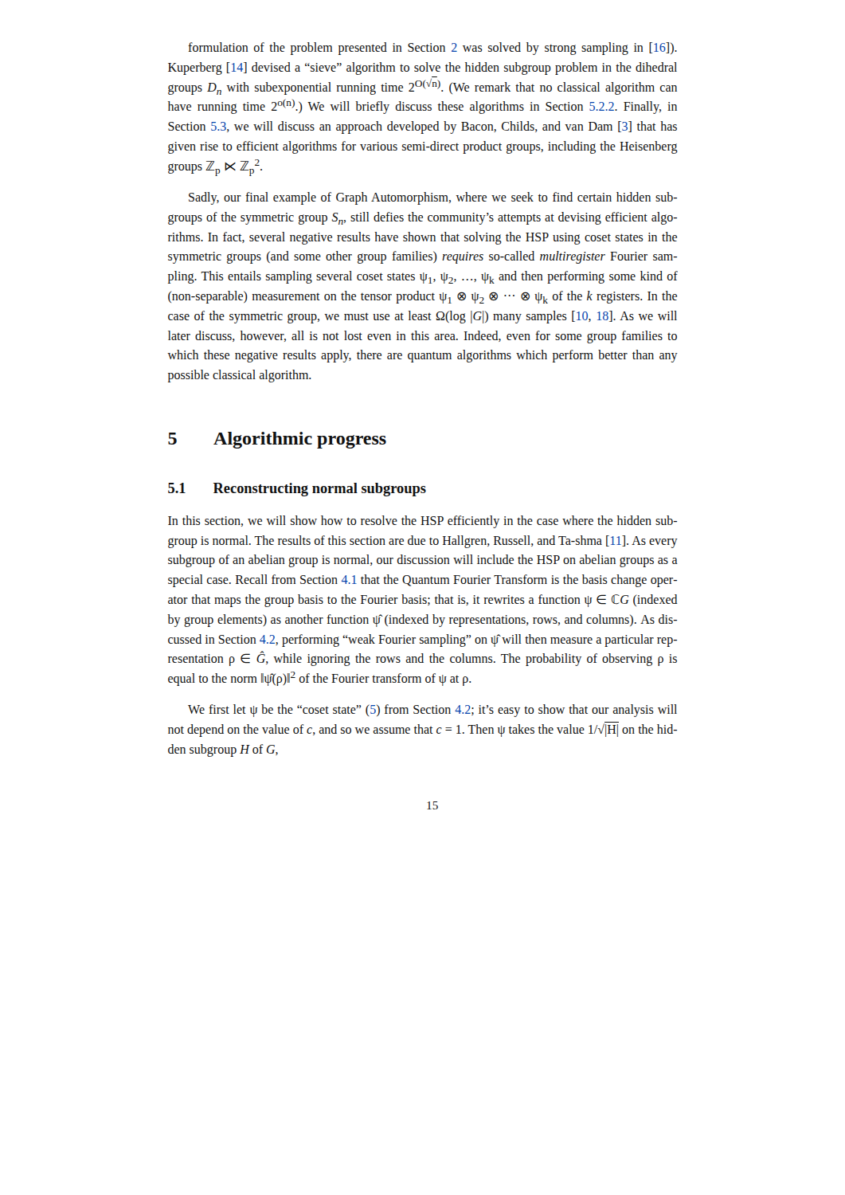formulation of the problem presented in Section 2 was solved by strong sampling in [16]). Kuperberg [14] devised a “sieve” algorithm to solve the hidden subgroup problem in the dihedral groups Dn with subexponential running time 2O(√n). (We remark that no classical algorithm can have running time 2o(n).) We will briefly discuss these algorithms in Section 5.2.2. Finally, in Section 5.3, we will discuss an approach developed by Bacon, Childs, and van Dam [3] that has given rise to efficient algorithms for various semi-direct product groups, including the Heisenberg groups ℤp ⋉ ℤp2.
Sadly, our final example of Graph Automorphism, where we seek to find certain hidden subgroups of the symmetric group Sn, still defies the community’s attempts at devising efficient algorithms. In fact, several negative results have shown that solving the HSP using coset states in the symmetric groups (and some other group families) requires so-called multiregister Fourier sampling. This entails sampling several coset states ψ1, ψ2, …, ψk and then performing some kind of (non-separable) measurement on the tensor product ψ1 ⊗ ψ2 ⊗ ··· ⊗ ψk of the k registers. In the case of the symmetric group, we must use at least Ω(log |G|) many samples [10, 18]. As we will later discuss, however, all is not lost even in this area. Indeed, even for some group families to which these negative results apply, there are quantum algorithms which perform better than any possible classical algorithm.
5 Algorithmic progress
5.1 Reconstructing normal subgroups
In this section, we will show how to resolve the HSP efficiently in the case where the hidden subgroup is normal. The results of this section are due to Hallgren, Russell, and Ta-shma [11]. As every subgroup of an abelian group is normal, our discussion will include the HSP on abelian groups as a special case. Recall from Section 4.1 that the Quantum Fourier Transform is the basis change operator that maps the group basis to the Fourier basis; that is, it rewrites a function ψ ∈ ℂG (indexed by group elements) as another function ψ̂ (indexed by representations, rows, and columns). As discussed in Section 4.2, performing “weak Fourier sampling” on ψ̂ will then measure a particular representation ρ ∈ Ĝ, while ignoring the rows and the columns. The probability of observing ρ is equal to the norm ‖ψ̂(ρ)‖2 of the Fourier transform of ψ at ρ.
We first let ψ be the “coset state” (5) from Section 4.2; it’s easy to show that our analysis will not depend on the value of c, and so we assume that c = 1. Then ψ takes the value 1/√|H| on the hidden subgroup H of G,
15